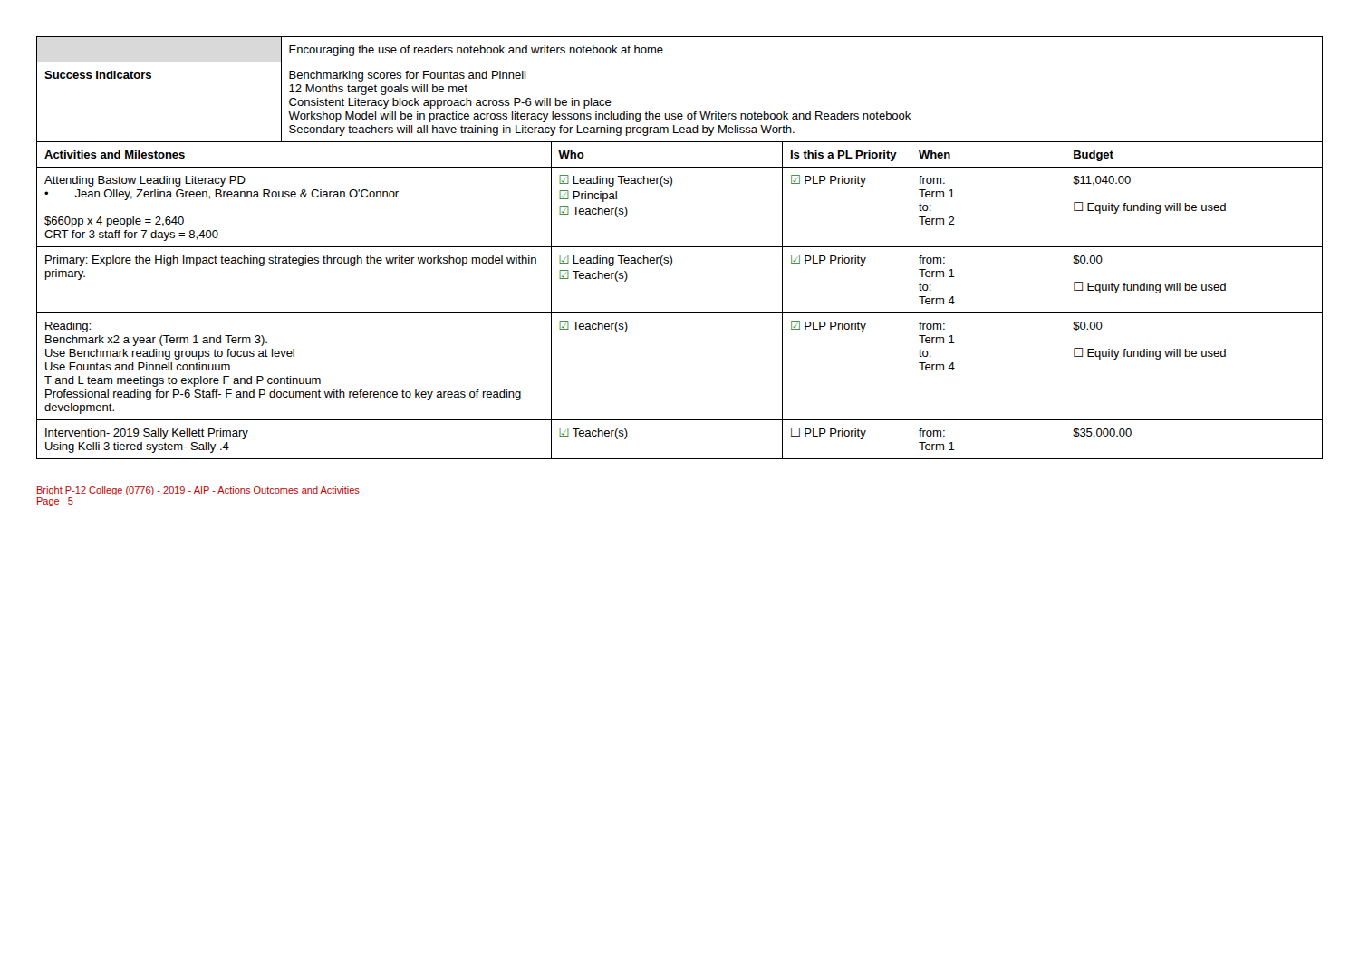| | Encouraging the use of readers notebook and writers notebook at home |
| Success Indicators | Benchmarking scores for Fountas and Pinnell 12 Months target goals will be met Consistent Literacy block approach across P-6 will be in place Workshop Model will be in practice across literacy lessons including the use of Writers notebook and Readers notebook Secondary teachers will all have training in Literacy for Learning program Lead by Melissa Worth. |
| Activities and Milestones | Who | Is this a PL Priority | When | Budget |
| Attending Bastow Leading Literacy PD • Jean Olley, Zerlina Green, Breanna Rouse & Ciaran O'Connor $660pp x 4 people = 2,640 CRT for 3 staff for 7 days = 8,400 | ☑ Leading Teacher(s) ☑ Principal ☑ Teacher(s) | ☑ PLP Priority | from: Term 1 to: Term 2 | $11,040.00 ☐ Equity funding will be used |
| Primary: Explore the High Impact teaching strategies through the writer workshop model within primary. | ☑ Leading Teacher(s) ☑ Teacher(s) | ☑ PLP Priority | from: Term 1 to: Term 4 | $0.00 ☐ Equity funding will be used |
| Reading: Benchmark x2 a year (Term 1 and Term 3). Use Benchmark reading groups to focus at level Use Fountas and Pinnell continuum T and L team meetings to explore F and P continuum Professional reading for P-6 Staff- F and P document with reference to key areas of reading development. | ☑ Teacher(s) | ☑ PLP Priority | from: Term 1 to: Term 4 | $0.00 ☐ Equity funding will be used |
| Intervention- 2019 Sally Kellett Primary Using Kelli 3 tiered system- Sally .4 | ☑ Teacher(s) | ☐ PLP Priority | from: Term 1 | $35,000.00 |
Bright P-12 College (0776) - 2019 - AIP - Actions Outcomes and Activities
Page 5